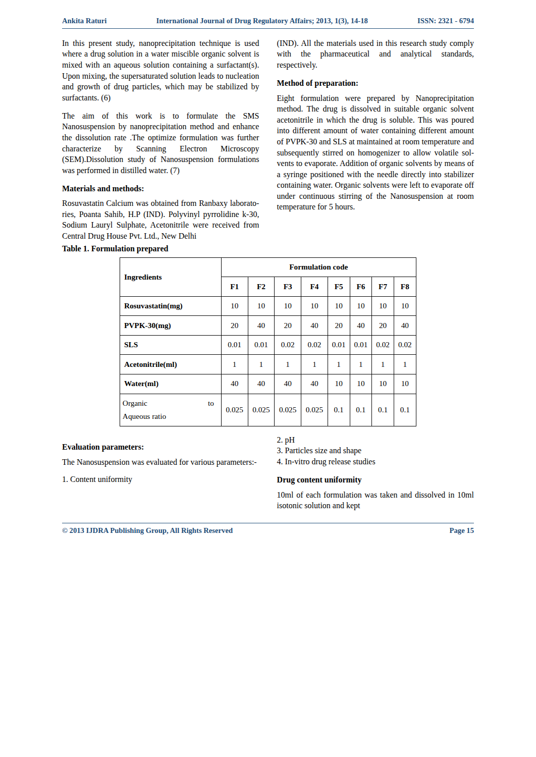Ankita Raturi International Journal of Drug Regulatory Affairs; 2013, 1(3), 14-18 ISSN: 2321 - 6794
In this present study, nanoprecipitation technique is used where a drug solution in a water miscible organic solvent is mixed with an aqueous solution containing a surfactant(s). Upon mixing, the supersaturated solution leads to nucleation and growth of drug particles, which may be stabilized by surfactants. (6)
The aim of this work is to formulate the SMS Nanosuspension by nanoprecipitation method and enhance the dissolution rate .The optimize formulation was further characterize by Scanning Electron Microscopy (SEM).Dissolution study of Nanosuspension formulations was performed in distilled water. (7)
Materials and methods:
Rosuvastatin Calcium was obtained from Ranbaxy laboratories, Poanta Sahib, H.P (IND). Polyvinyl pyrrolidine k-30, Sodium Lauryl Sulphate, Acetonitrile were received from Central Drug House Pvt. Ltd., New Delhi
(IND). All the materials used in this research study comply with the pharmaceutical and analytical standards, respectively.
Method of preparation:
Eight formulation were prepared by Nanoprecipitation method. The drug is dissolved in suitable organic solvent acetonitrile in which the drug is soluble. This was poured into different amount of water containing different amount of PVPK-30 and SLS at maintained at room temperature and subsequently stirred on homogenizer to allow volatile solvents to evaporate. Addition of organic solvents by means of a syringe positioned with the needle directly into stabilizer containing water. Organic solvents were left to evaporate off under continuous stirring of the Nanosuspension at room temperature for 5 hours.
Table 1. Formulation prepared
| Ingredients | Formulation code |
| --- | --- |
| F1 | F2 | F3 | F4 | F5 | F6 | F7 | F8 |
| Rosuvastatin(mg) | 10 | 10 | 10 | 10 | 10 | 10 | 10 | 10 |
| PVPK-30(mg) | 20 | 40 | 20 | 40 | 20 | 40 | 20 | 40 |
| SLS | 0.01 | 0.01 | 0.02 | 0.02 | 0.01 | 0.01 | 0.02 | 0.02 |
| Acetonitrile(ml) | 1 | 1 | 1 | 1 | 1 | 1 | 1 | 1 |
| Water(ml) | 40 | 40 | 40 | 40 | 10 | 10 | 10 | 10 |
| Organic to Aqueous ratio | 0.025 | 0.025 | 0.025 | 0.025 | 0.1 | 0.1 | 0.1 | 0.1 |
Evaluation parameters:
The Nanosuspension was evaluated for various parameters:-
1. Content uniformity
2. pH
3. Particles size and shape
4. In-vitro drug release studies
Drug content uniformity
10ml of each formulation was taken and dissolved in 10ml isotonic solution and kept
© 2013 IJDRA Publishing Group, All Rights Reserved Page 15